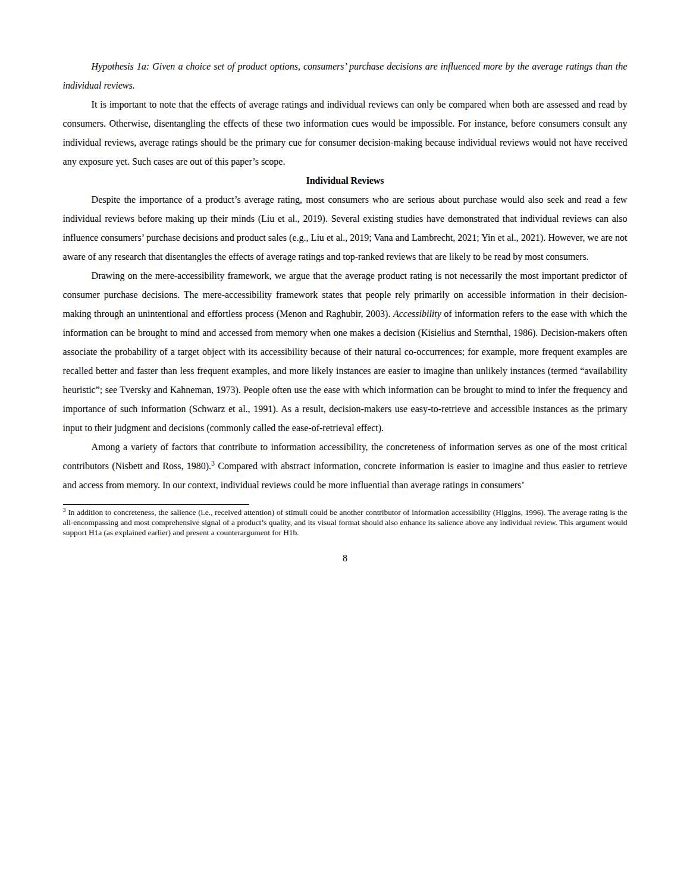Hypothesis 1a: Given a choice set of product options, consumers’ purchase decisions are influenced more by the average ratings than the individual reviews.
It is important to note that the effects of average ratings and individual reviews can only be compared when both are assessed and read by consumers. Otherwise, disentangling the effects of these two information cues would be impossible. For instance, before consumers consult any individual reviews, average ratings should be the primary cue for consumer decision-making because individual reviews would not have received any exposure yet. Such cases are out of this paper’s scope.
Individual Reviews
Despite the importance of a product’s average rating, most consumers who are serious about purchase would also seek and read a few individual reviews before making up their minds (Liu et al., 2019). Several existing studies have demonstrated that individual reviews can also influence consumers’ purchase decisions and product sales (e.g., Liu et al., 2019; Vana and Lambrecht, 2021; Yin et al., 2021). However, we are not aware of any research that disentangles the effects of average ratings and top-ranked reviews that are likely to be read by most consumers.
Drawing on the mere-accessibility framework, we argue that the average product rating is not necessarily the most important predictor of consumer purchase decisions. The mere-accessibility framework states that people rely primarily on accessible information in their decision-making through an unintentional and effortless process (Menon and Raghubir, 2003). Accessibility of information refers to the ease with which the information can be brought to mind and accessed from memory when one makes a decision (Kisielius and Sternthal, 1986). Decision-makers often associate the probability of a target object with its accessibility because of their natural co-occurrences; for example, more frequent examples are recalled better and faster than less frequent examples, and more likely instances are easier to imagine than unlikely instances (termed “availability heuristic”; see Tversky and Kahneman, 1973). People often use the ease with which information can be brought to mind to infer the frequency and importance of such information (Schwarz et al., 1991). As a result, decision-makers use easy-to-retrieve and accessible instances as the primary input to their judgment and decisions (commonly called the ease-of-retrieval effect).
Among a variety of factors that contribute to information accessibility, the concreteness of information serves as one of the most critical contributors (Nisbett and Ross, 1980).3 Compared with abstract information, concrete information is easier to imagine and thus easier to retrieve and access from memory. In our context, individual reviews could be more influential than average ratings in consumers’
3 In addition to concreteness, the salience (i.e., received attention) of stimuli could be another contributor of information accessibility (Higgins, 1996). The average rating is the all-encompassing and most comprehensive signal of a product’s quality, and its visual format should also enhance its salience above any individual review. This argument would support H1a (as explained earlier) and present a counterargument for H1b.
8